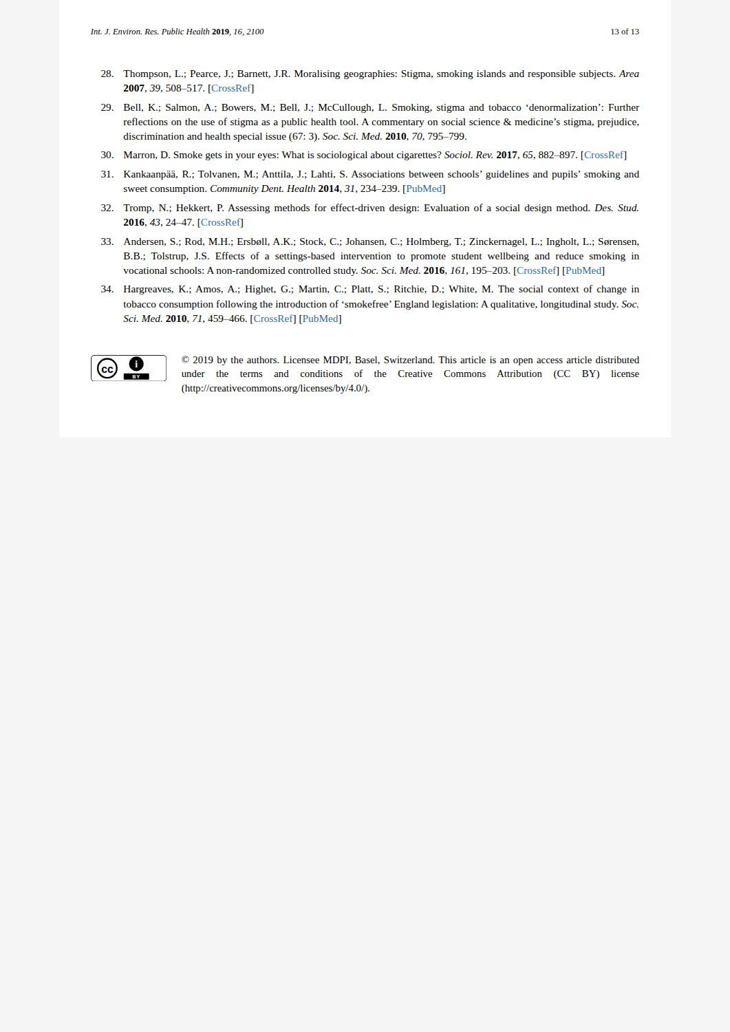Int. J. Environ. Res. Public Health 2019, 16, 2100 13 of 13
28. Thompson, L.; Pearce, J.; Barnett, J.R. Moralising geographies: Stigma, smoking islands and responsible subjects. Area 2007, 39, 508–517. [CrossRef]
29. Bell, K.; Salmon, A.; Bowers, M.; Bell, J.; McCullough, L. Smoking, stigma and tobacco ‘denormalization’: Further reflections on the use of stigma as a public health tool. A commentary on social science & medicine’s stigma, prejudice, discrimination and health special issue (67: 3). Soc. Sci. Med. 2010, 70, 795–799.
30. Marron, D. Smoke gets in your eyes: What is sociological about cigarettes? Sociol. Rev. 2017, 65, 882–897. [CrossRef]
31. Kankaanpää, R.; Tolvanen, M.; Anttila, J.; Lahti, S. Associations between schools’ guidelines and pupils’ smoking and sweet consumption. Community Dent. Health 2014, 31, 234–239. [PubMed]
32. Tromp, N.; Hekkert, P. Assessing methods for effect-driven design: Evaluation of a social design method. Des. Stud. 2016, 43, 24–47. [CrossRef]
33. Andersen, S.; Rod, M.H.; Ersbøll, A.K.; Stock, C.; Johansen, C.; Holmberg, T.; Zinckernagel, L.; Ingholt, L.; Sørensen, B.B.; Tolstrup, J.S. Effects of a settings-based intervention to promote student wellbeing and reduce smoking in vocational schools: A non-randomized controlled study. Soc. Sci. Med. 2016, 161, 195–203. [CrossRef] [PubMed]
34. Hargreaves, K.; Amos, A.; Highet, G.; Martin, C.; Platt, S.; Ritchie, D.; White, M. The social context of change in tobacco consumption following the introduction of ‘smokefree’ England legislation: A qualitative, longitudinal study. Soc. Sci. Med. 2010, 71, 459–466. [CrossRef] [PubMed]
cc i BY
© 2019 by the authors. Licensee MDPI, Basel, Switzerland. This article is an open access article distributed under the terms and conditions of the Creative Commons Attribution (CC BY) license (http://creativecommons.org/licenses/by/4.0/).